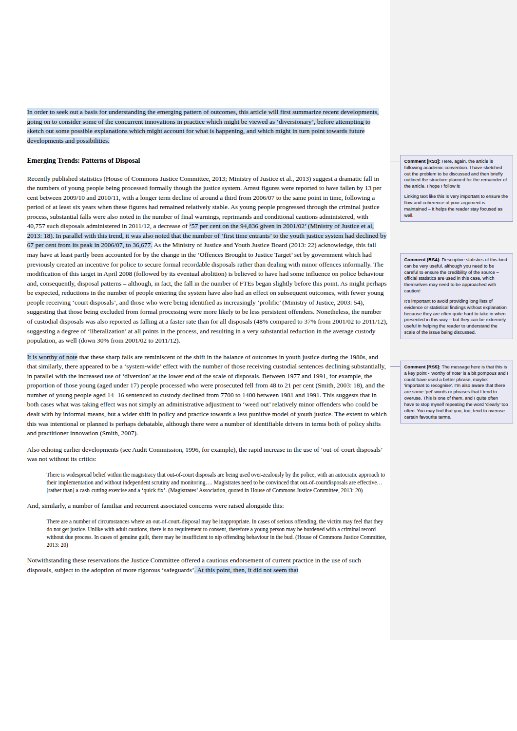In order to seek out a basis for understanding the emerging pattern of outcomes, this article will first summarize recent developments, going on to consider some of the concurrent innovations in practice which might be viewed as ‘diversionary’, before attempting to sketch out some possible explanations which might account for what is happening, and which might in turn point towards future developments and possibilities.
Emerging Trends: Patterns of Disposal
Recently published statistics (House of Commons Justice Committee, 2013; Ministry of Justice et al., 2013) suggest a dramatic fall in the numbers of young people being processed formally though the justice system. Arrest figures were reported to have fallen by 13 per cent between 2009/10 and 2010/11, with a longer term decline of around a third from 2006/07 to the same point in time, following a period of at least six years when these figures had remained relatively stable. As young people progressed through the criminal justice process, substantial falls were also noted in the number of final warnings, reprimands and conditional cautions administered, with 40,757 such disposals administered in 2011/12, a decrease of ‘57 per cent on the 94,836 given in 2001/02’ (Ministry of Justice et al, 2013: 18). In parallel with this trend, it was also noted that the number of ‘first time entrants’ to the youth justice system had declined by 67 per cent from its peak in 2006/07, to 36,677. As the Ministry of Justice and Youth Justice Board (2013: 22) acknowledge, this fall may have at least partly been accounted for by the change in the ‘Offences Brought to Justice Target’ set by government which had previously created an incentive for police to secure formal recordable disposals rather than dealing with minor offences informally. The modification of this target in April 2008 (followed by its eventual abolition) is believed to have had some influence on police behaviour and, consequently, disposal patterns – although, in fact, the fall in the number of FTEs began slightly before this point. As might perhaps be expected, reductions in the number of people entering the system have also had an effect on subsequent outcomes, with fewer young people receiving ‘court disposals’, and those who were being identified as increasingly ‘prolific’ (Ministry of Justice, 2003: 54), suggesting that those being excluded from formal processing were more likely to be less persistent offenders. Nonetheless, the number of custodial disposals was also reported as falling at a faster rate than for all disposals (48% compared to 37% from 2001/02 to 2011/12), suggesting a degree of ‘liberalization’ at all points in the process, and resulting in a very substantial reduction in the average custody population, as well (down 30% from 2001/02 to 2011/12).
It is worthy of note that these sharp falls are reminiscent of the shift in the balance of outcomes in youth justice during the 1980s, and that similarly, there appeared to be a ‘system-wide’ effect with the number of those receiving custodial sentences declining substantially, in parallel with the increased use of ‘diversion’ at the lower end of the scale of disposals. Between 1977 and 1991, for example, the proportion of those young (aged under 17) people processed who were prosecuted fell from 48 to 21 per cent (Smith, 2003: 18), and the number of young people aged 14−16 sentenced to custody declined from 7700 to 1400 between 1981 and 1991. This suggests that in both cases what was taking effect was not simply an administrative adjustment to ‘weed out’ relatively minor offenders who could be dealt with by informal means, but a wider shift in policy and practice towards a less punitive model of youth justice. The extent to which this was intentional or planned is perhaps debatable, although there were a number of identifiable drivers in terms both of policy shifts and practitioner innovation (Smith, 2007).
Also echoing earlier developments (see Audit Commission, 1996, for example), the rapid increase in the use of ‘out-of-court disposals’ was not without its critics:
There is widespread belief within the magistracy that out-of-court disposals are being used over-zealously by the police, with an autocratic approach to their implementation and without independent scrutiny and monitoring…. Magistrates need to be convinced that out-of-courtdisposals are effective… [rather than] a cash-cutting exercise and a ‘quick fix’. (Magistrates’ Association, quoted in House of Commons Justice Committee, 2013: 20)
And, similarly, a number of familiar and recurrent associated concerns were raised alongside this:
There are a number of circumstances where an out-of-court-disposal may be inappropriate. In cases of serious offending, the victim may feel that they do not get justice. Unlike with adult cautions, there is no requirement to consent, therefore a young person may be burdened with a criminal record without due process. In cases of genuine guilt, there may be insufficient to nip offending behaviour in the bud. (House of Commons Justice Committee, 2013: 20)
Notwithstanding these reservations the Justice Committee offered a cautious endorsement of current practice in the use of such disposals, subject to the adoption of more rigorous ‘safeguards’. At this point, then, it did not seem that
Comment [RS3]: Here, again, the article is following academic convention. I have sketched out the problem to be discussed and then briefly outlined the structure planned for the remainder of the article. I hope I follow it!
Linking text like this is very important to ensure the flow and coherence of your argument is maintained – it helps the reader stay focused as well.
Comment [RS4]: Descriptive statistics of this kind can be very useful, although you need to be careful to ensure the credibility of the source – official statistics are used in this case, which themselves may need to be approached with caution!
It’s important to avoid providing long lists of evidence or statistical findings without explanation because they are often quite hard to take in when presented in this way – but they can be extremely useful in helping the reader to understand the scale of the issue being discussed.
Comment [RS5]: The message here is that this is a key point - 'worthy of note' is a bit pompous and I could have used a better phrase, maybe: 'important to recognise'. I’m also aware that there are some ‘pet’ words or phrases that I tend to overuse. This is one of them, and I quite often have to stop myself repeating the word ‘clearly’ too often. You may find that you, too, tend to overuse certain favourite terms.